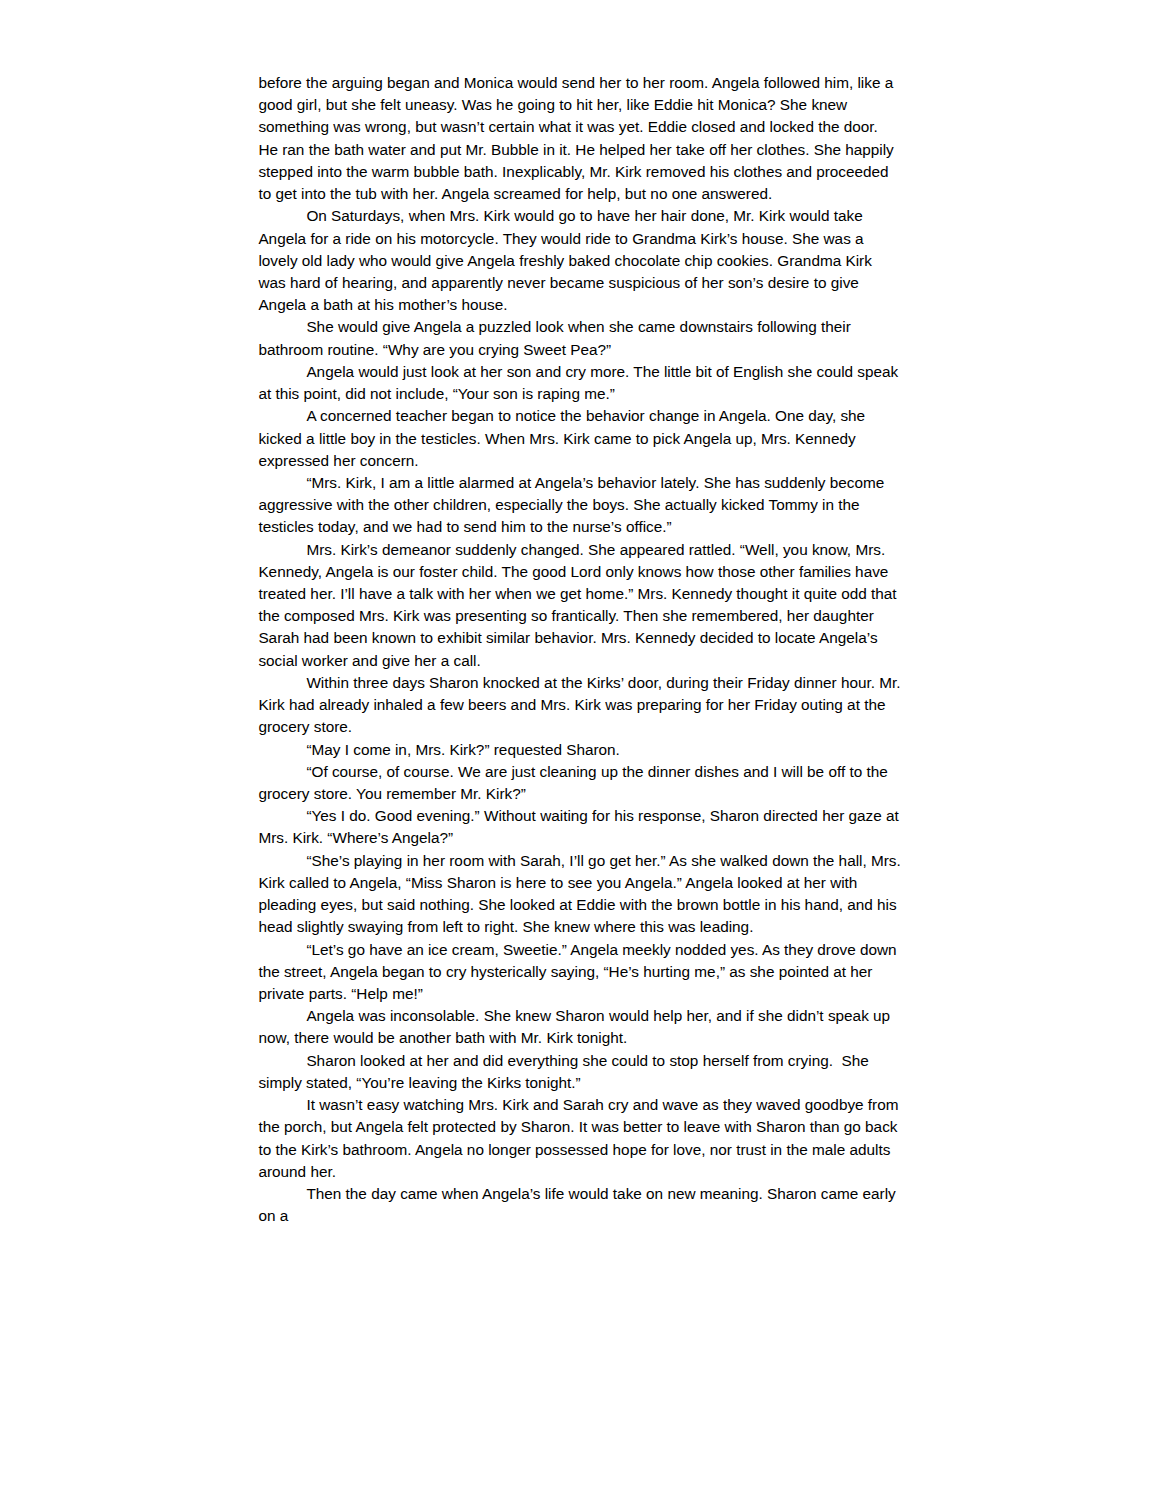before the arguing began and Monica would send her to her room. Angela followed him, like a good girl, but she felt uneasy. Was he going to hit her, like Eddie hit Monica? She knew something was wrong, but wasn’t certain what it was yet. Eddie closed and locked the door. He ran the bath water and put Mr. Bubble in it. He helped her take off her clothes. She happily stepped into the warm bubble bath. Inexplicably, Mr. Kirk removed his clothes and proceeded to get into the tub with her. Angela screamed for help, but no one answered.
On Saturdays, when Mrs. Kirk would go to have her hair done, Mr. Kirk would take Angela for a ride on his motorcycle. They would ride to Grandma Kirk’s house. She was a lovely old lady who would give Angela freshly baked chocolate chip cookies. Grandma Kirk was hard of hearing, and apparently never became suspicious of her son’s desire to give Angela a bath at his mother’s house.
She would give Angela a puzzled look when she came downstairs following their bathroom routine. “Why are you crying Sweet Pea?”
Angela would just look at her son and cry more. The little bit of English she could speak at this point, did not include, “Your son is raping me.”
A concerned teacher began to notice the behavior change in Angela. One day, she kicked a little boy in the testicles. When Mrs. Kirk came to pick Angela up, Mrs. Kennedy expressed her concern.
“Mrs. Kirk, I am a little alarmed at Angela’s behavior lately. She has suddenly become aggressive with the other children, especially the boys. She actually kicked Tommy in the testicles today, and we had to send him to the nurse’s office.”
Mrs. Kirk’s demeanor suddenly changed. She appeared rattled. “Well, you know, Mrs. Kennedy, Angela is our foster child. The good Lord only knows how those other families have treated her. I’ll have a talk with her when we get home.” Mrs. Kennedy thought it quite odd that the composed Mrs. Kirk was presenting so frantically. Then she remembered, her daughter Sarah had been known to exhibit similar behavior. Mrs. Kennedy decided to locate Angela’s social worker and give her a call.
Within three days Sharon knocked at the Kirks’ door, during their Friday dinner hour. Mr. Kirk had already inhaled a few beers and Mrs. Kirk was preparing for her Friday outing at the grocery store.
“May I come in, Mrs. Kirk?” requested Sharon.
“Of course, of course. We are just cleaning up the dinner dishes and I will be off to the grocery store. You remember Mr. Kirk?”
“Yes I do. Good evening.” Without waiting for his response, Sharon directed her gaze at Mrs. Kirk. “Where’s Angela?”
“She’s playing in her room with Sarah, I’ll go get her.” As she walked down the hall, Mrs. Kirk called to Angela, “Miss Sharon is here to see you Angela.” Angela looked at her with pleading eyes, but said nothing. She looked at Eddie with the brown bottle in his hand, and his head slightly swaying from left to right. She knew where this was leading.
“Let’s go have an ice cream, Sweetie.” Angela meekly nodded yes. As they drove down the street, Angela began to cry hysterically saying, “He’s hurting me,” as she pointed at her private parts. “Help me!”
Angela was inconsolable. She knew Sharon would help her, and if she didn’t speak up now, there would be another bath with Mr. Kirk tonight.
Sharon looked at her and did everything she could to stop herself from crying. She simply stated, “You’re leaving the Kirks tonight.”
It wasn’t easy watching Mrs. Kirk and Sarah cry and wave as they waved goodbye from the porch, but Angela felt protected by Sharon. It was better to leave with Sharon than go back to the Kirk’s bathroom. Angela no longer possessed hope for love, nor trust in the male adults around her.
Then the day came when Angela’s life would take on new meaning. Sharon came early on a